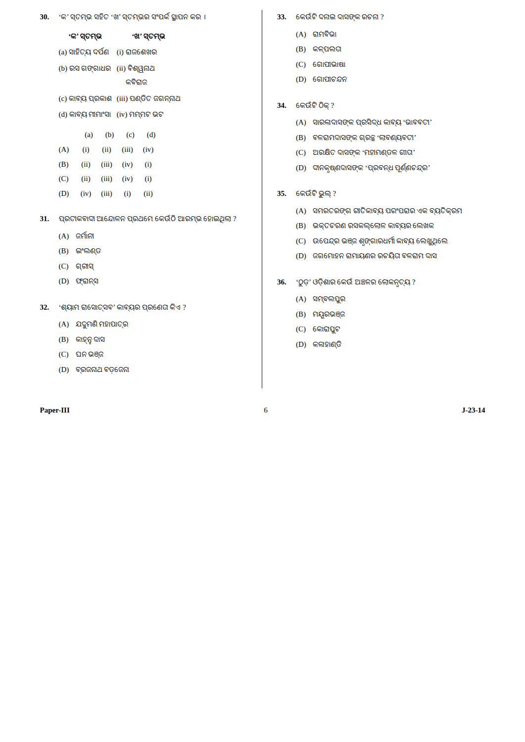30.
‘କ’ ସ୍ତମ୍ଭ ସହିତ ‘ଖ’ ସ୍ତମ୍ଭର ସଂପର୍କ ସ୍ଥାପନ କର ।
| ‘କ’ ସ୍ତମ୍ଭ | ‘ଖ’ ସ୍ତମ୍ଭ |
| (a) ସାହିତ୍ୟ ଦର୍ପଣ | (i) ରାଜଶେଖର |
| (b) ରସ ଗଙ୍ଗାଧର | (ii) ବିଶ୍ୱନାଥ କବିରାଜ |
| (c) କାବ୍ୟ ପ୍ରକାଶ | (iii) ପଣ୍ଡିତ ଜଗନ୍ନାଥ |
| (d) କାବ୍ୟ ମୀମାଂସା | (iv) ମମ୍ମଟ ଭଟ |
(a)(b)(c)(d)
(A)
(i)(ii)(iii)(iv)
(B)
(ii)(iii)(iv)(i)
(C)
(ii)(iii)(iv)(i)
(D)
(iv)(iii)(i)(ii)
31.
ପ୍ରତୀକବାଦୀ ଆନ୍ଦୋଳନ ପ୍ରଥମେ କେଉଁଠି ଆରମ୍ଭ ହୋଇଥିଲା ?
(A)
ଜର୍ମାନୀ
(B)
ଇଂଲଣ୍ଡ
(C)
ଗ୍ରୀସ୍
(D)
ଫ୍ରାନ୍ସ
32.
‘ଶ୍ୟାମ ରାସୋତ୍ସବ’ କାବ୍ୟର ପ୍ରଣେତା କିଏ ?
(A)
ଯଦୁମଣି ମହାପାତ୍ର
(B)
କାହ୍ନୁ ଦାସ
(C)
ଘନ ଭଞ୍ଜ
(D)
ବ୍ରଜନାଥ ବଡ଼ଜେନା
33.
କେଉଁଟି ଦନାଇ ଦାସଙ୍କ ରଚନା ?
(A)
ରାମବିଭା
(B)
କଳ୍ପଲତା
(C)
ଗୋପୀଭାଷା
(D)
ଗୋପୀଚନ୍ଦନ
34.
କେଉଁଟି ଠିକ୍ ?
(A)
ସାରଳାଦାସଙ୍କ ପ୍ରସିଦ୍ଧ କାବ୍ୟ ‘ଭାବବତୀ’
(B)
ବଳରାମଦାସଙ୍କ ଗ୍ରନ୍ଥ ‘ଲାବଣ୍ୟବତୀ’
(C)
ଅରକ୍ଷିତ ଦାସଙ୍କ ‘ମହୀମଣ୍ଡଳ ଗୀତା’
(D)
ଦୀନକୃଷ୍ଣଦାସଙ୍କ ‘ପ୍ରବନ୍ଧ ପୂର୍ଣ୍ଣଚନ୍ଦ୍ର’
35.
କେଉଁଟି ଭୁଲ୍ ?
(A)
ସମରତରଙ୍ଗ ରୀତିକାବ୍ୟ ପରଂପରାର ଏକ ବ୍ୟତିକ୍ରମ
(B)
ଭକ୍ତଚରଣ ରସକଲ୍ଲୋଳ କାବ୍ୟର ଲେଖକ
(C)
ଉପେନ୍ଦ୍ର ଭଞ୍ଜ ଶୃଙ୍ଗାରଧର୍ମୀ କାବ୍ୟ ଲେଖୁଥିଲେ
(D)
ଜଗମୋହନ ରାମାୟଣର ରଚୟିତା ବଳରାମ ଦାସ
36.
‘ଠୁଡ଼’ ଓଡ଼ିଶାର କେଉଁ ଅଞ୍ଚଳର ଲୋକନୃତ୍ୟ ?
(A)
ସମ୍ବଲପୁର
(B)
ମୟୂରଭଞ୍ଜ
(C)
କୋରାପୁଟ
(D)
କଳାହାଣ୍ଡି
Paper-III
6
J-23-14